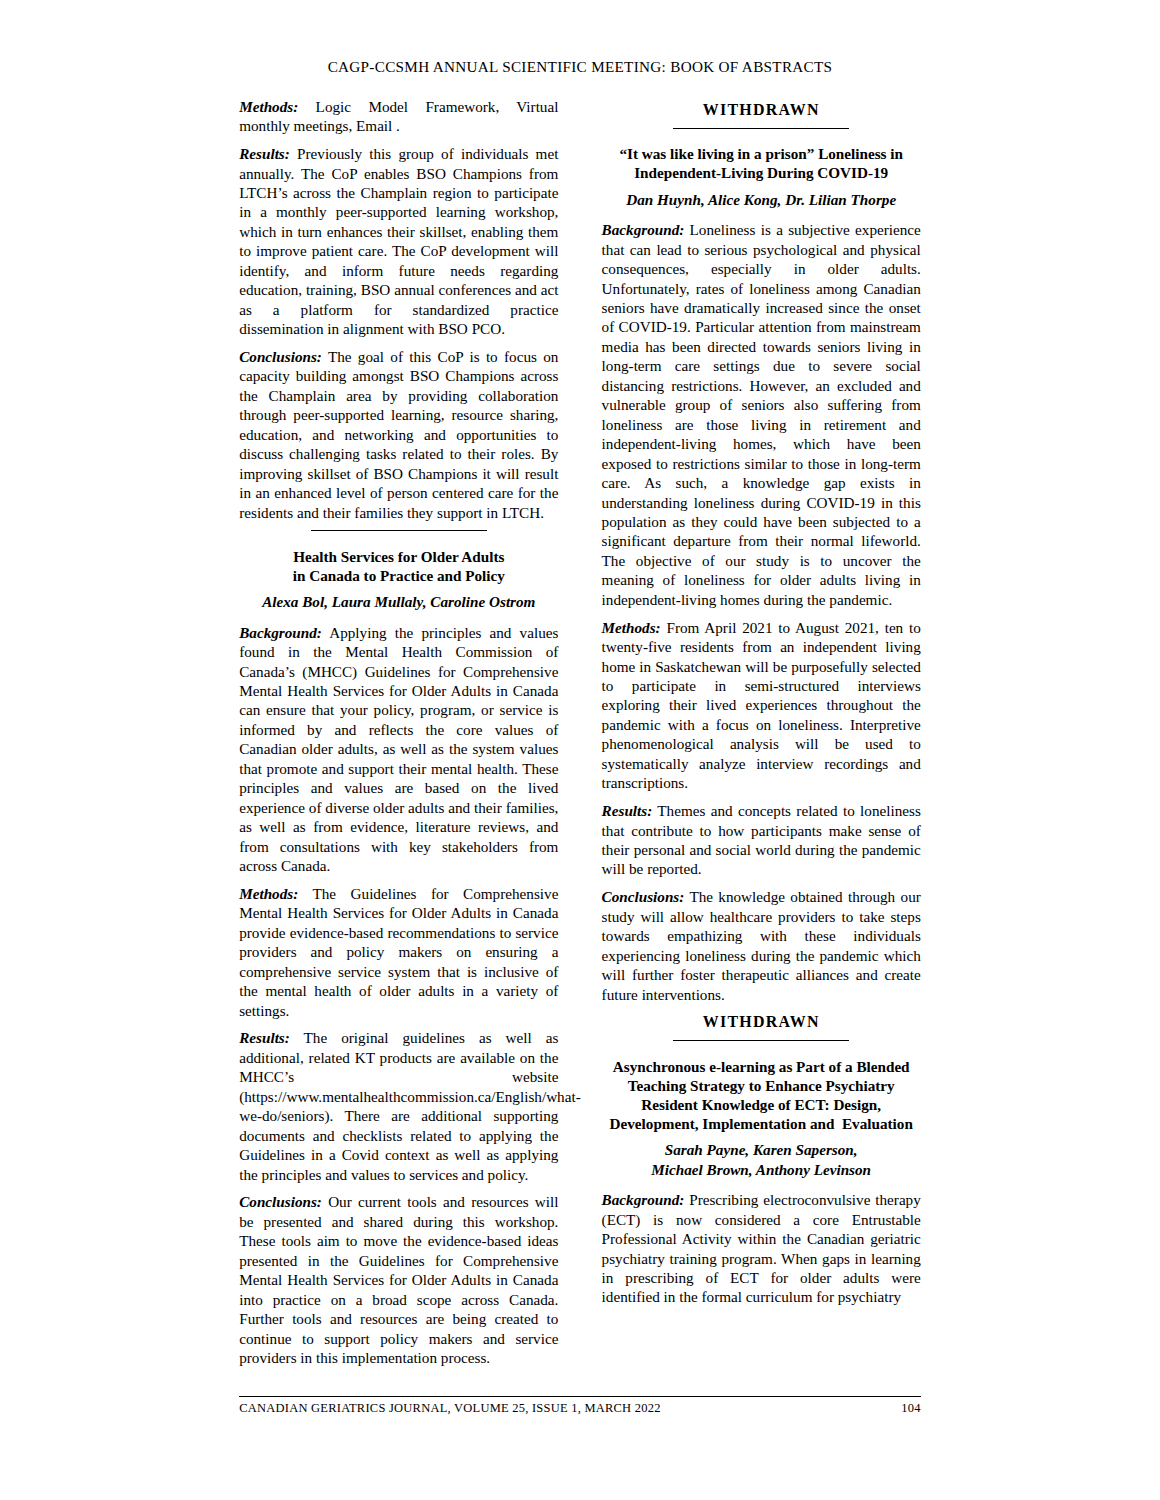CAGP-CCSMH ANNUAL SCIENTIFIC MEETING: BOOK OF ABSTRACTS
Methods: Logic Model Framework, Virtual monthly meetings, Email .
Results: Previously this group of individuals met annually. The CoP enables BSO Champions from LTCH’s across the Champlain region to participate in a monthly peer-supported learning workshop, which in turn enhances their skillset, enabling them to improve patient care. The CoP development will identify, and inform future needs regarding education, training, BSO annual conferences and act as a platform for standardized practice dissemination in alignment with BSO PCO.
Conclusions: The goal of this CoP is to focus on capacity building amongst BSO Champions across the Champlain area by providing collaboration through peer-supported learning, resource sharing, education, and networking and opportunities to discuss challenging tasks related to their roles. By improving skillset of BSO Champions it will result in an enhanced level of person centered care for the residents and their families they support in LTCH.
Health Services for Older Adults
in Canada to Practice and Policy
Alexa Bol, Laura Mullaly, Caroline Ostrom
Background: Applying the principles and values found in the Mental Health Commission of Canada’s (MHCC) Guidelines for Comprehensive Mental Health Services for Older Adults in Canada can ensure that your policy, program, or service is informed by and reflects the core values of Canadian older adults, as well as the system values that promote and support their mental health. These principles and values are based on the lived experience of diverse older adults and their families, as well as from evidence, literature reviews, and from consultations with key stakeholders from across Canada.
Methods: The Guidelines for Comprehensive Mental Health Services for Older Adults in Canada provide evidence-based recommendations to service providers and policy makers on ensuring a comprehensive service system that is inclusive of the mental health of older adults in a variety of settings.
Results: The original guidelines as well as additional, related KT products are available on the MHCC’s website (https://www.mentalhealthcommission.ca/English/what-we-do/seniors). There are additional supporting documents and checklists related to applying the Guidelines in a Covid context as well as applying the principles and values to services and policy.
Conclusions: Our current tools and resources will be presented and shared during this workshop. These tools aim to move the evidence-based ideas presented in the Guidelines for Comprehensive Mental Health Services for Older Adults in Canada into practice on a broad scope across Canada. Further tools and resources are being created to continue to support policy makers and service providers in this implementation process.
WITHDRAWN
“It was like living in a prison” Loneliness in Independent-Living During COVID-19
Dan Huynh, Alice Kong, Dr. Lilian Thorpe
Background: Loneliness is a subjective experience that can lead to serious psychological and physical consequences, especially in older adults. Unfortunately, rates of loneliness among Canadian seniors have dramatically increased since the onset of COVID-19. Particular attention from mainstream media has been directed towards seniors living in long-term care settings due to severe social distancing restrictions. However, an excluded and vulnerable group of seniors also suffering from loneliness are those living in retirement and independent-living homes, which have been exposed to restrictions similar to those in long-term care. As such, a knowledge gap exists in understanding loneliness during COVID-19 in this population as they could have been subjected to a significant departure from their normal lifeworld. The objective of our study is to uncover the meaning of loneliness for older adults living in independent-living homes during the pandemic.
Methods: From April 2021 to August 2021, ten to twenty-five residents from an independent living home in Saskatchewan will be purposefully selected to participate in semi-structured interviews exploring their lived experiences throughout the pandemic with a focus on loneliness. Interpretive phenomenological analysis will be used to systematically analyze interview recordings and transcriptions.
Results: Themes and concepts related to loneliness that contribute to how participants make sense of their personal and social world during the pandemic will be reported.
Conclusions: The knowledge obtained through our study will allow healthcare providers to take steps towards empathizing with these individuals experiencing loneliness during the pandemic which will further foster therapeutic alliances and create future interventions.
WITHDRAWN
Asynchronous e-learning as Part of a Blended Teaching Strategy to Enhance Psychiatry Resident Knowledge of ECT: Design, Development, Implementation and Evaluation
Sarah Payne, Karen Saperson,
Michael Brown, Anthony Levinson
Background: Prescribing electroconvulsive therapy (ECT) is now considered a core Entrustable Professional Activity within the Canadian geriatric psychiatry training program. When gaps in learning in prescribing of ECT for older adults were identified in the formal curriculum for psychiatry
Canadian Geriatrics Journal, Volume 25, Issue 1, March 2022 104